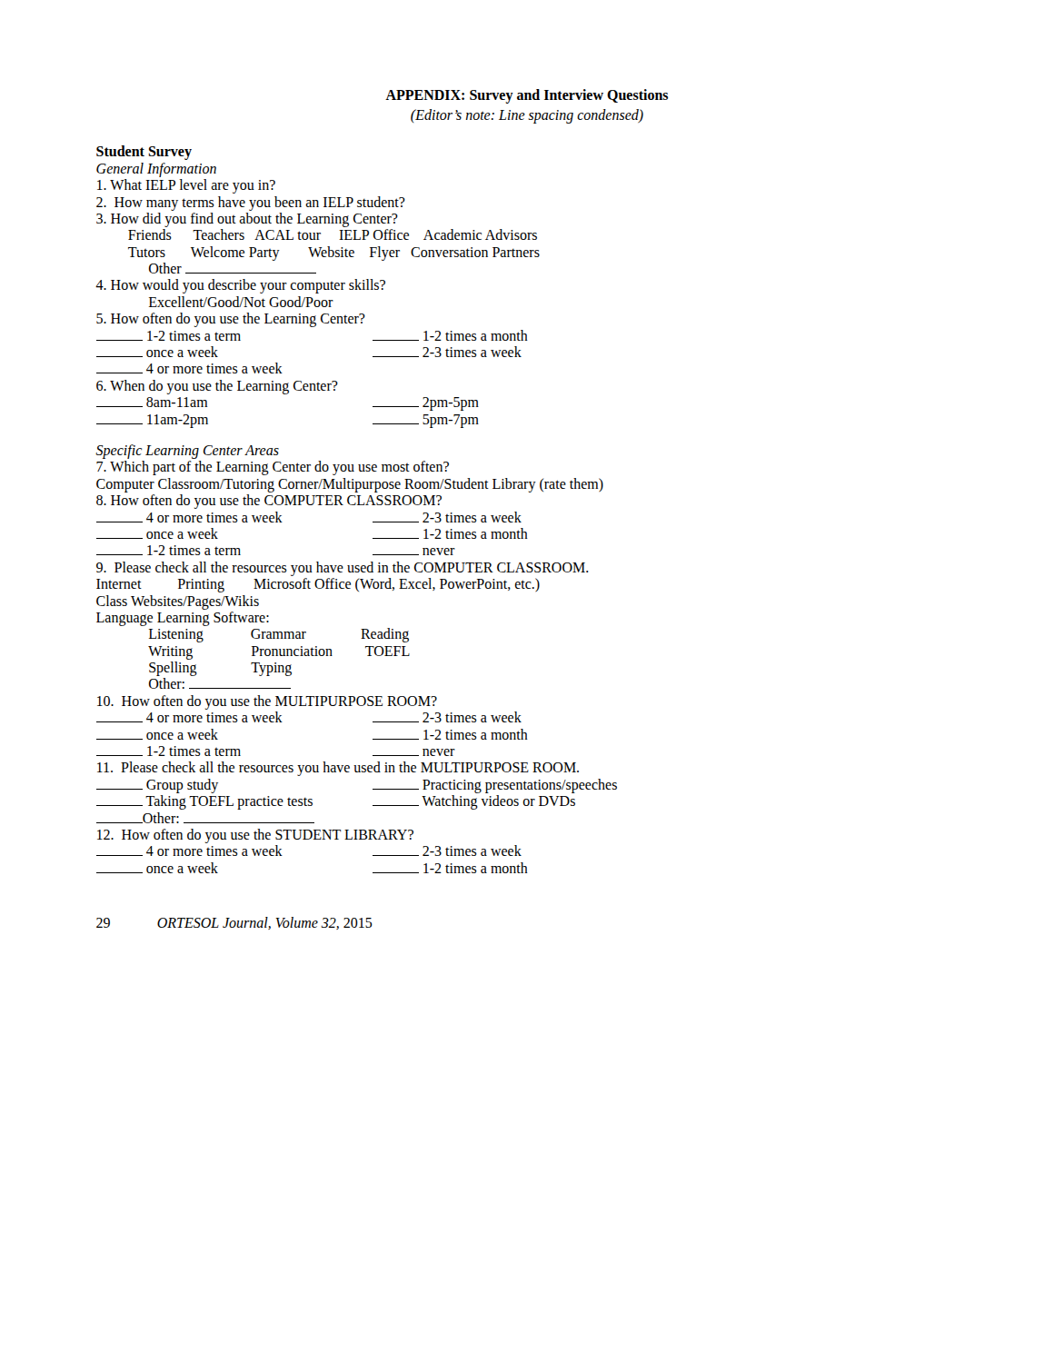APPENDIX: Survey and Interview Questions
(Editor’s note: Line spacing condensed)
Student Survey
General Information
1. What IELP level are you in?
2. How many terms have you been an IELP student?
3. How did you find out about the Learning Center?
Friends Teachers ACAL tour IELP Office Academic Advisors
Tutors Welcome Party Website Flyer Conversation Partners
Other
4. How would you describe your computer skills?
Excellent/Good/Not Good/Poor
5. How often do you use the Learning Center?
1-2 times a term 1-2 times a month
once a week 2-3 times a week
4 or more times a week
6. When do you use the Learning Center?
8am-11am 2pm-5pm
11am-2pm 5pm-7pm
Specific Learning Center Areas
7. Which part of the Learning Center do you use most often?
Computer Classroom/Tutoring Corner/Multipurpose Room/Student Library (rate them)
8. How often do you use the COMPUTER CLASSROOM?
4 or more times a week 2-3 times a week
once a week 1-2 times a month
1-2 times a term never
9. Please check all the resources you have used in the COMPUTER CLASSROOM.
Internet Printing Microsoft Office (Word, Excel, PowerPoint, etc.)
Class Websites/Pages/Wikis
Language Learning Software:
Listening Grammar Reading
Writing Pronunciation TOEFL
Spelling Typing
Other:
10. How often do you use the MULTIPURPOSE ROOM?
4 or more times a week 2-3 times a week
once a week 1-2 times a month
1-2 times a term never
11. Please check all the resources you have used in the MULTIPURPOSE ROOM.
Group study Practicing presentations/speeches
Taking TOEFL practice tests Watching videos or DVDs
Other:
12. How often do you use the STUDENT LIBRARY?
4 or more times a week 2-3 times a week
once a week 1-2 times a month
29 ORTESOL Journal, Volume 32, 2015